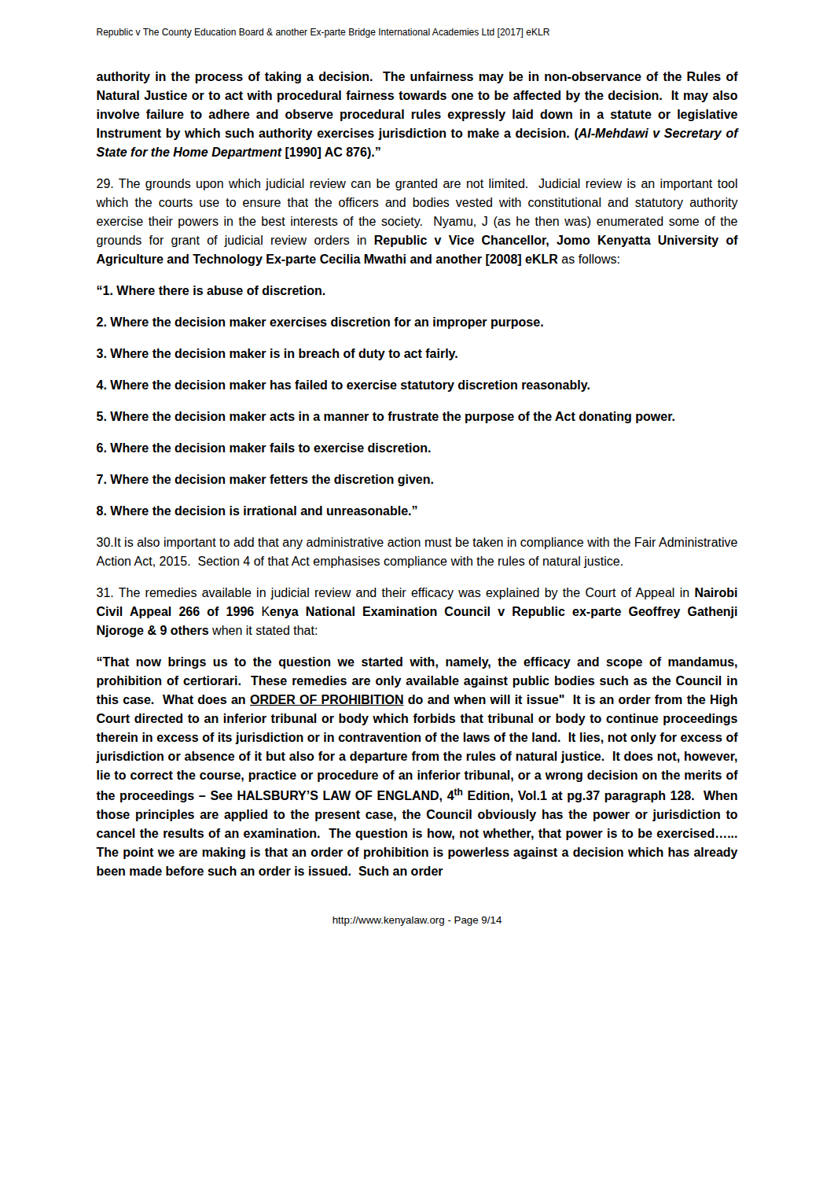Republic v The County Education Board & another Ex-parte Bridge International Academies Ltd [2017] eKLR
authority in the process of taking a decision. The unfairness may be in non-observance of the Rules of Natural Justice or to act with procedural fairness towards one to be affected by the decision. It may also involve failure to adhere and observe procedural rules expressly laid down in a statute or legislative Instrument by which such authority exercises jurisdiction to make a decision. (Al-Mehdawi v Secretary of State for the Home Department [1990] AC 876).”
29. The grounds upon which judicial review can be granted are not limited. Judicial review is an important tool which the courts use to ensure that the officers and bodies vested with constitutional and statutory authority exercise their powers in the best interests of the society. Nyamu, J (as he then was) enumerated some of the grounds for grant of judicial review orders in Republic v Vice Chancellor, Jomo Kenyatta University of Agriculture and Technology Ex-parte Cecilia Mwathi and another [2008] eKLR as follows:
“1. Where there is abuse of discretion.
2. Where the decision maker exercises discretion for an improper purpose.
3. Where the decision maker is in breach of duty to act fairly.
4. Where the decision maker has failed to exercise statutory discretion reasonably.
5. Where the decision maker acts in a manner to frustrate the purpose of the Act donating power.
6. Where the decision maker fails to exercise discretion.
7. Where the decision maker fetters the discretion given.
8. Where the decision is irrational and unreasonable.”
30.It is also important to add that any administrative action must be taken in compliance with the Fair Administrative Action Act, 2015. Section 4 of that Act emphasises compliance with the rules of natural justice.
31. The remedies available in judicial review and their efficacy was explained by the Court of Appeal in Nairobi Civil Appeal 266 of 1996 Kenya National Examination Council v Republic ex-parte Geoffrey Gathenji Njoroge & 9 others when it stated that:
“That now brings us to the question we started with, namely, the efficacy and scope of mandamus, prohibition of certiorari. These remedies are only available against public bodies such as the Council in this case. What does an ORDER OF PROHIBITION do and when will it issue" It is an order from the High Court directed to an inferior tribunal or body which forbids that tribunal or body to continue proceedings therein in excess of its jurisdiction or in contravention of the laws of the land. It lies, not only for excess of jurisdiction or absence of it but also for a departure from the rules of natural justice. It does not, however, lie to correct the course, practice or procedure of an inferior tribunal, or a wrong decision on the merits of the proceedings – See HALSBURY’S LAW OF ENGLAND, 4th Edition, Vol.1 at pg.37 paragraph 128. When those principles are applied to the present case, the Council obviously has the power or jurisdiction to cancel the results of an examination. The question is how, not whether, that power is to be exercised…... The point we are making is that an order of prohibition is powerless against a decision which has already been made before such an order is issued. Such an order
http://www.kenyalaw.org - Page 9/14